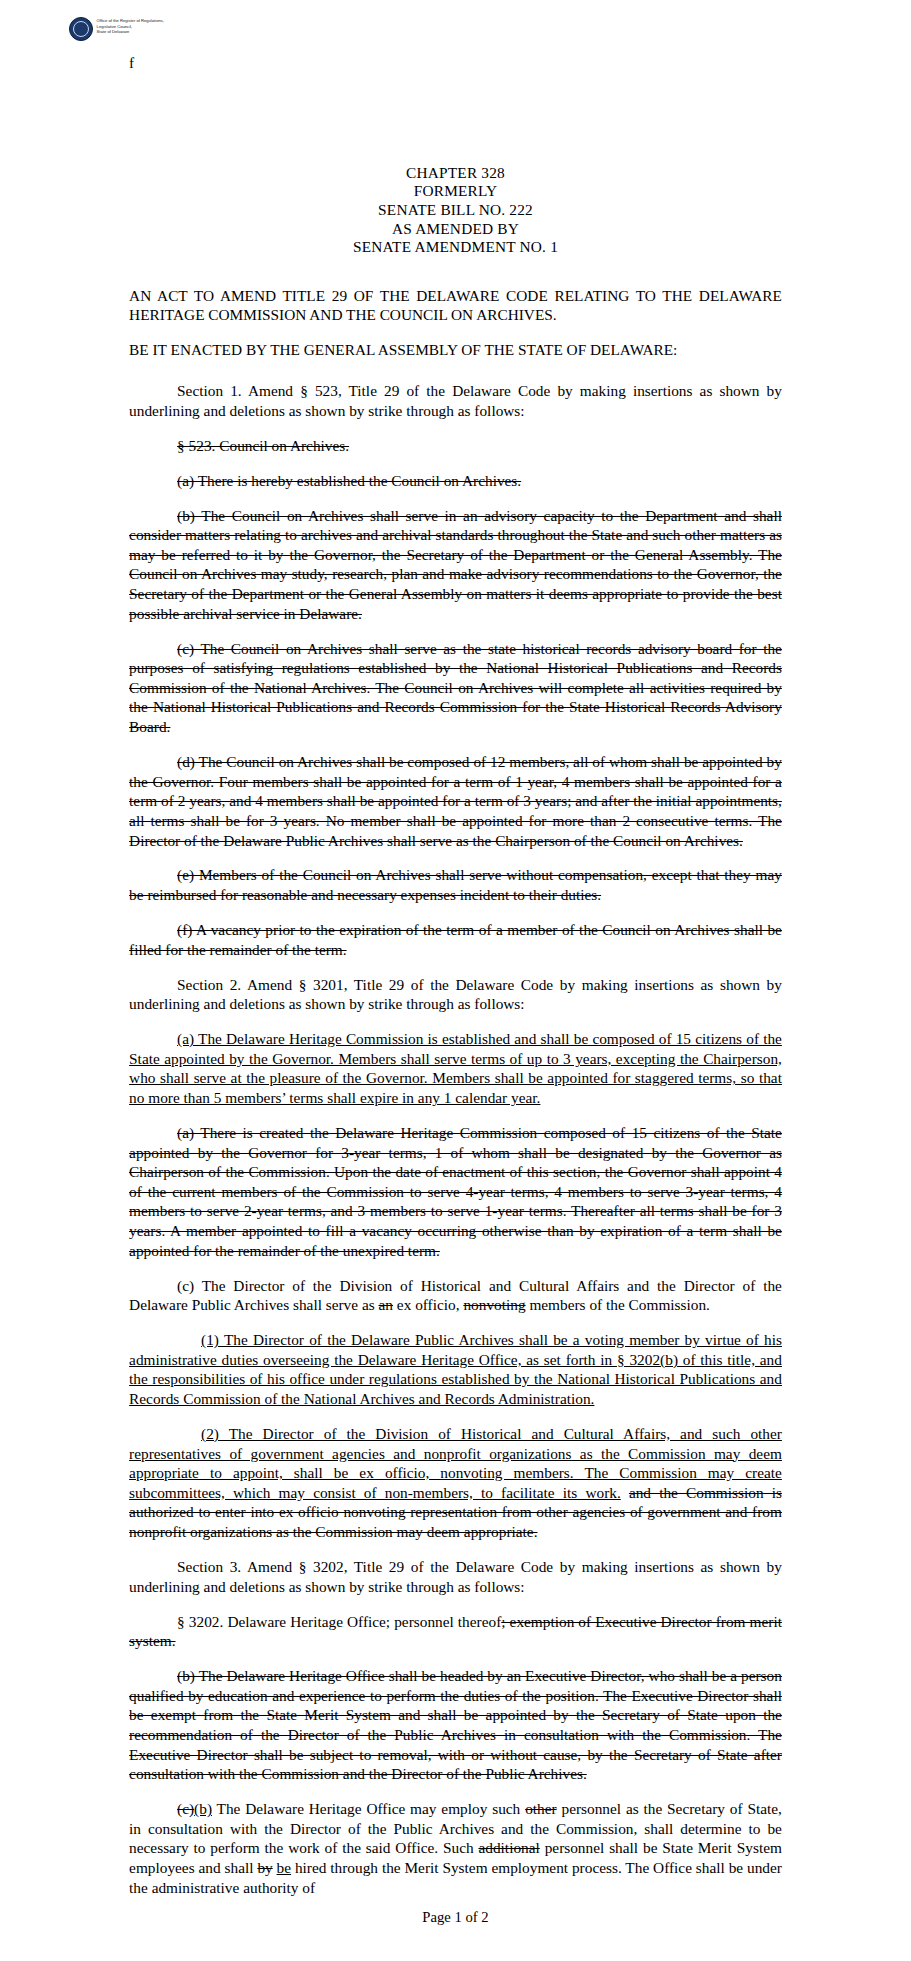Office of the Register of Regulations,
Legislative Council,
State of Delaware
f
CHAPTER 328
FORMERLY
SENATE BILL NO. 222
AS AMENDED BY
SENATE AMENDMENT NO. 1
AN ACT TO AMEND TITLE 29 OF THE DELAWARE CODE RELATING TO THE DELAWARE HERITAGE COMMISSION AND THE COUNCIL ON ARCHIVES.
BE IT ENACTED BY THE GENERAL ASSEMBLY OF THE STATE OF DELAWARE:
Section 1. Amend § 523, Title 29 of the Delaware Code by making insertions as shown by underlining and deletions as shown by strike through as follows:
§ 523. Council on Archives.
(a) There is hereby established the Council on Archives.
(b) The Council on Archives shall serve in an advisory capacity to the Department and shall consider matters relating to archives and archival standards throughout the State and such other matters as may be referred to it by the Governor, the Secretary of the Department or the General Assembly. The Council on Archives may study, research, plan and make advisory recommendations to the Governor, the Secretary of the Department or the General Assembly on matters it deems appropriate to provide the best possible archival service in Delaware.
(c) The Council on Archives shall serve as the state historical records advisory board for the purposes of satisfying regulations established by the National Historical Publications and Records Commission of the National Archives. The Council on Archives will complete all activities required by the National Historical Publications and Records Commission for the State Historical Records Advisory Board.
(d) The Council on Archives shall be composed of 12 members, all of whom shall be appointed by the Governor. Four members shall be appointed for a term of 1 year, 4 members shall be appointed for a term of 2 years, and 4 members shall be appointed for a term of 3 years; and after the initial appointments, all terms shall be for 3 years. No member shall be appointed for more than 2 consecutive terms. The Director of the Delaware Public Archives shall serve as the Chairperson of the Council on Archives.
(e) Members of the Council on Archives shall serve without compensation, except that they may be reimbursed for reasonable and necessary expenses incident to their duties.
(f) A vacancy prior to the expiration of the term of a member of the Council on Archives shall be filled for the remainder of the term.
Section 2. Amend § 3201, Title 29 of the Delaware Code by making insertions as shown by underlining and deletions as shown by strike through as follows:
(a) The Delaware Heritage Commission is established and shall be composed of 15 citizens of the State appointed by the Governor. Members shall serve terms of up to 3 years, excepting the Chairperson, who shall serve at the pleasure of the Governor. Members shall be appointed for staggered terms, so that no more than 5 members’ terms shall expire in any 1 calendar year.
(a) There is created the Delaware Heritage Commission composed of 15 citizens of the State appointed by the Governor for 3-year terms, 1 of whom shall be designated by the Governor as Chairperson of the Commission. Upon the date of enactment of this section, the Governor shall appoint 4 of the current members of the Commission to serve 4-year terms, 4 members to serve 3-year terms, 4 members to serve 2-year terms, and 3 members to serve 1-year terms. Thereafter all terms shall be for 3 years. A member appointed to fill a vacancy occurring otherwise than by expiration of a term shall be appointed for the remainder of the unexpired term.
(c) The Director of the Division of Historical and Cultural Affairs and the Director of the Delaware Public Archives shall serve as an ex officio, nonvoting members of the Commission.
(1) The Director of the Delaware Public Archives shall be a voting member by virtue of his administrative duties overseeing the Delaware Heritage Office, as set forth in § 3202(b) of this title, and the responsibilities of his office under regulations established by the National Historical Publications and Records Commission of the National Archives and Records Administration.
(2) The Director of the Division of Historical and Cultural Affairs, and such other representatives of government agencies and nonprofit organizations as the Commission may deem appropriate to appoint, shall be ex officio, nonvoting members. The Commission may create subcommittees, which may consist of non-members, to facilitate its work. and the Commission is authorized to enter into ex officio nonvoting representation from other agencies of government and from nonprofit organizations as the Commission may deem appropriate.
Section 3. Amend § 3202, Title 29 of the Delaware Code by making insertions as shown by underlining and deletions as shown by strike through as follows:
§ 3202. Delaware Heritage Office; personnel thereof; exemption of Executive Director from merit system.
(b) The Delaware Heritage Office shall be headed by an Executive Director, who shall be a person qualified by education and experience to perform the duties of the position. The Executive Director shall be exempt from the State Merit System and shall be appointed by the Secretary of State upon the recommendation of the Director of the Public Archives in consultation with the Commission. The Executive Director shall be subject to removal, with or without cause, by the Secretary of State after consultation with the Commission and the Director of the Public Archives.
(c)(b) The Delaware Heritage Office may employ such other personnel as the Secretary of State, in consultation with the Director of the Public Archives and the Commission, shall determine to be necessary to perform the work of the said Office. Such additional personnel shall be State Merit System employees and shall by be hired through the Merit System employment process. The Office shall be under the administrative authority of
Page 1 of 2